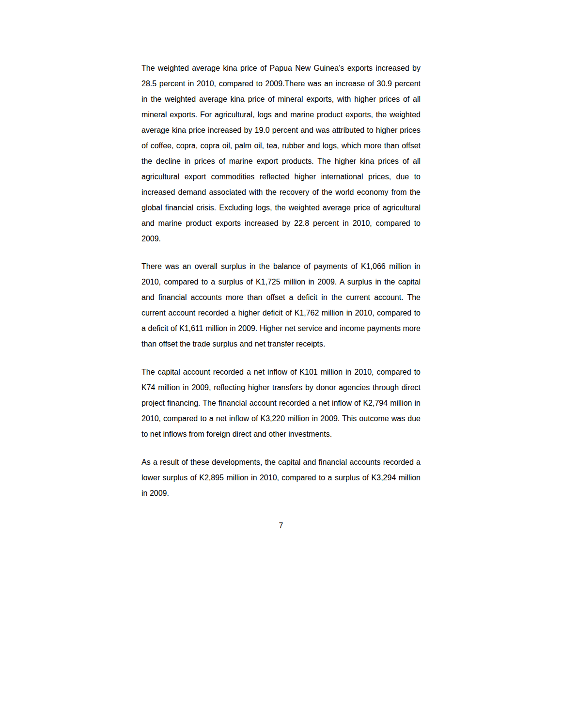The weighted average kina price of Papua New Guinea’s exports increased by 28.5 percent in 2010, compared to 2009.There was an increase of 30.9 percent in the weighted average kina price of mineral exports, with higher prices of all mineral exports. For agricultural, logs and marine product exports, the weighted average kina price increased by 19.0 percent and was attributed to higher prices of coffee, copra, copra oil, palm oil, tea, rubber and logs, which more than offset the decline in prices of marine export products. The higher kina prices of all agricultural export commodities reflected higher international prices, due to increased demand associated with the recovery of the world economy from the global financial crisis. Excluding logs, the weighted average price of agricultural and marine product exports increased by 22.8 percent in 2010, compared to 2009.
There was an overall surplus in the balance of payments of K1,066 million in 2010, compared to a surplus of K1,725 million in 2009. A surplus in the capital and financial accounts more than offset a deficit in the current account. The current account recorded a higher deficit of K1,762 million in 2010, compared to a deficit of K1,611 million in 2009. Higher net service and income payments more than offset the trade surplus and net transfer receipts.
The capital account recorded a net inflow of K101 million in 2010, compared to K74 million in 2009, reflecting higher transfers by donor agencies through direct project financing. The financial account recorded a net inflow of K2,794 million in 2010, compared to a net inflow of K3,220 million in 2009. This outcome was due to net inflows from foreign direct and other investments.
As a result of these developments, the capital and financial accounts recorded a lower surplus of K2,895 million in 2010, compared to a surplus of K3,294 million in 2009.
7